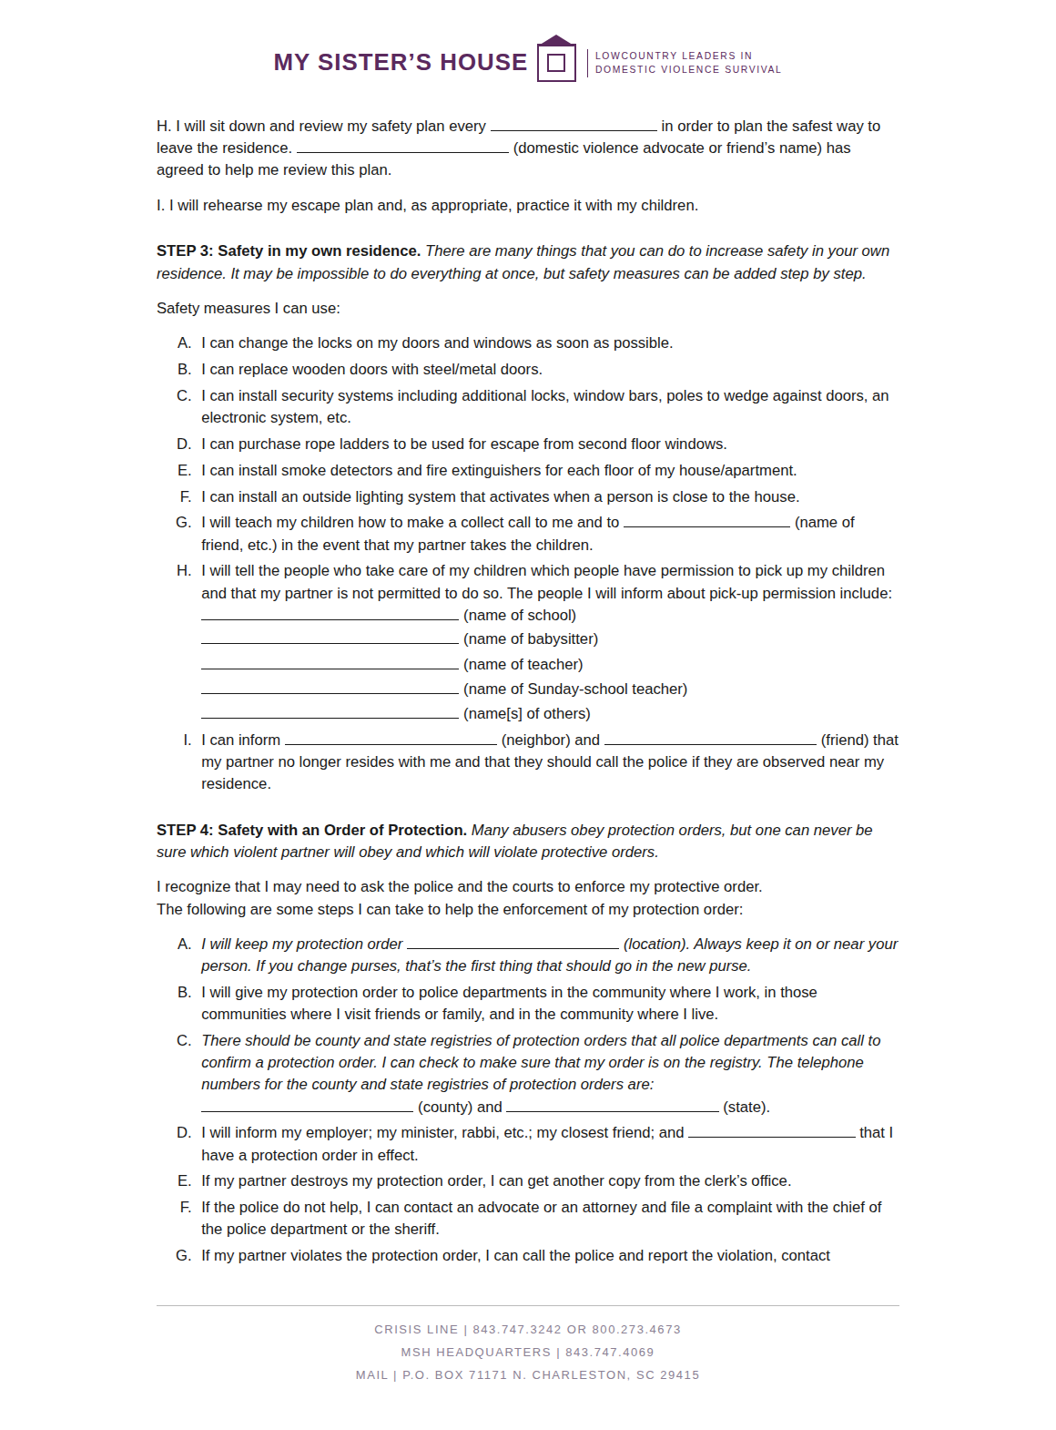MY SISTER’S HOUSE Lowcountry Leaders in
Domestic Violence Survival
H. I will sit down and review my safety plan every in order to plan the safest way to leave the residence. (domestic violence advocate or friend’s name) has agreed to help me review this plan.
I. I will rehearse my escape plan and, as appropriate, practice it with my children.
STEP 3: Safety in my own residence. There are many things that you can do to increase safety in your own residence. It may be impossible to do everything at once, but safety measures can be added step by step.
Safety measures I can use:
I can change the locks on my doors and windows as soon as possible.
I can replace wooden doors with steel/metal doors.
I can install security systems including additional locks, window bars, poles to wedge against doors, an electronic system, etc.
I can purchase rope ladders to be used for escape from second floor windows.
I can install smoke detectors and fire extinguishers for each floor of my house/apartment.
I can install an outside lighting system that activates when a person is close to the house.
I will teach my children how to make a collect call to me and to (name of friend, etc.) in the event that my partner takes the children.
I will tell the people who take care of my children which people have permission to pick up my children and that my partner is not permitted to do so. The people I will inform about pick-up permission include: (name of school)
(name of babysitter)
(name of teacher)
(name of Sunday-school teacher)
(name[s] of others)
I can inform (neighbor) and (friend) that my partner no longer resides with me and that they should call the police if they are observed near my residence.
STEP 4: Safety with an Order of Protection. Many abusers obey protection orders, but one can never be sure which violent partner will obey and which will violate protective orders.
I recognize that I may need to ask the police and the courts to enforce my protective order.
The following are some steps I can take to help the enforcement of my protection order:
I will keep my protection order (location). Always keep it on or near your person. If you change purses, that’s the first thing that should go in the new purse.
I will give my protection order to police departments in the community where I work, in those communities where I visit friends or family, and in the community where I live.
There should be county and state registries of protection orders that all police departments can call to confirm a protection order. I can check to make sure that my order is on the registry. The telephone numbers for the county and state registries of protection orders are:
(county) and (state).
I will inform my employer; my minister, rabbi, etc.; my closest friend; and that I have a protection order in effect.
If my partner destroys my protection order, I can get another copy from the clerk’s office.
If the police do not help, I can contact an advocate or an attorney and file a complaint with the chief of the police department or the sheriff.
If my partner violates the protection order, I can call the police and report the violation, contact
Crisis Line | 843.747.3242 or 800.273.4673
MSH Headquarters | 843.747.4069
Mail | P.O. Box 71171 N. Charleston, SC 29415